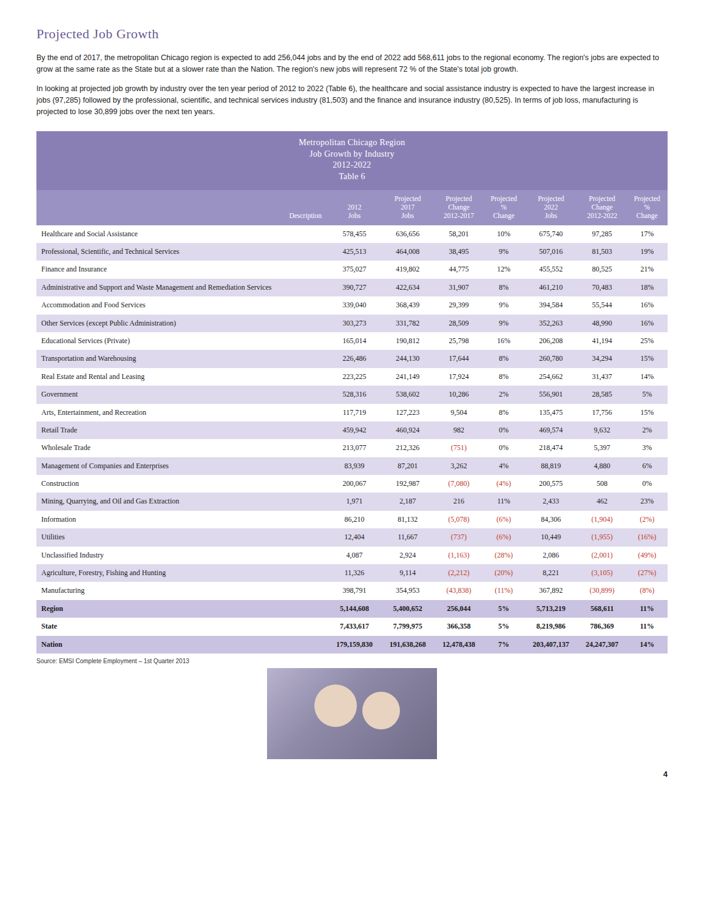Projected Job Growth
By the end of 2017, the metropolitan Chicago region is expected to add 256,044 jobs and by the end of 2022 add 568,611 jobs to the regional economy. The region's jobs are expected to grow at the same rate as the State but at a slower rate than the Nation. The region's new jobs will represent 72 % of the State's total job growth.
In looking at projected job growth by industry over the ten year period of 2012 to 2022 (Table 6), the healthcare and social assistance industry is expected to have the largest increase in jobs (97,285) followed by the professional, scientific, and technical services industry (81,503) and the finance and insurance industry (80,525). In terms of job loss, manufacturing is projected to lose 30,899 jobs over the next ten years.
Metropolitan Chicago Region Job Growth by Industry 2012-2022 Table 6
| Description | 2012 Jobs | Projected 2017 Jobs | Projected Change 2012-2017 | Projected % Change | Projected 2022 Jobs | Projected Change 2012-2022 | Projected % Change |
| --- | --- | --- | --- | --- | --- | --- | --- |
| Healthcare and Social Assistance | 578,455 | 636,656 | 58,201 | 10% | 675,740 | 97,285 | 17% |
| Professional, Scientific, and Technical Services | 425,513 | 464,008 | 38,495 | 9% | 507,016 | 81,503 | 19% |
| Finance and Insurance | 375,027 | 419,802 | 44,775 | 12% | 455,552 | 80,525 | 21% |
| Administrative and Support and Waste Management and Remediation Services | 390,727 | 422,634 | 31,907 | 8% | 461,210 | 70,483 | 18% |
| Accommodation and Food Services | 339,040 | 368,439 | 29,399 | 9% | 394,584 | 55,544 | 16% |
| Other Services (except Public Administration) | 303,273 | 331,782 | 28,509 | 9% | 352,263 | 48,990 | 16% |
| Educational Services (Private) | 165,014 | 190,812 | 25,798 | 16% | 206,208 | 41,194 | 25% |
| Transportation and Warehousing | 226,486 | 244,130 | 17,644 | 8% | 260,780 | 34,294 | 15% |
| Real Estate and Rental and Leasing | 223,225 | 241,149 | 17,924 | 8% | 254,662 | 31,437 | 14% |
| Government | 528,316 | 538,602 | 10,286 | 2% | 556,901 | 28,585 | 5% |
| Arts, Entertainment, and Recreation | 117,719 | 127,223 | 9,504 | 8% | 135,475 | 17,756 | 15% |
| Retail Trade | 459,942 | 460,924 | 982 | 0% | 469,574 | 9,632 | 2% |
| Wholesale Trade | 213,077 | 212,326 | (751) | 0% | 218,474 | 5,397 | 3% |
| Management of Companies and Enterprises | 83,939 | 87,201 | 3,262 | 4% | 88,819 | 4,880 | 6% |
| Construction | 200,067 | 192,987 | (7,080) | (4%) | 200,575 | 508 | 0% |
| Mining, Quarrying, and Oil and Gas Extraction | 1,971 | 2,187 | 216 | 11% | 2,433 | 462 | 23% |
| Information | 86,210 | 81,132 | (5,078) | (6%) | 84,306 | (1,904) | (2%) |
| Utilities | 12,404 | 11,667 | (737) | (6%) | 10,449 | (1,955) | (16%) |
| Unclassified Industry | 4,087 | 2,924 | (1,163) | (28%) | 2,086 | (2,001) | (49%) |
| Agriculture, Forestry, Fishing and Hunting | 11,326 | 9,114 | (2,212) | (20%) | 8,221 | (3,105) | (27%) |
| Manufacturing | 398,791 | 354,953 | (43,838) | (11%) | 367,892 | (30,899) | (8%) |
| Region | 5,144,608 | 5,400,652 | 256,044 | 5% | 5,713,219 | 568,611 | 11% |
| State | 7,433,617 | 7,799,975 | 366,358 | 5% | 8,219,986 | 786,369 | 11% |
| Nation | 179,159,830 | 191,638,268 | 12,478,438 | 7% | 203,407,137 | 24,247,307 | 14% |
Source: EMSI Complete Employment – 1st Quarter 2013
4